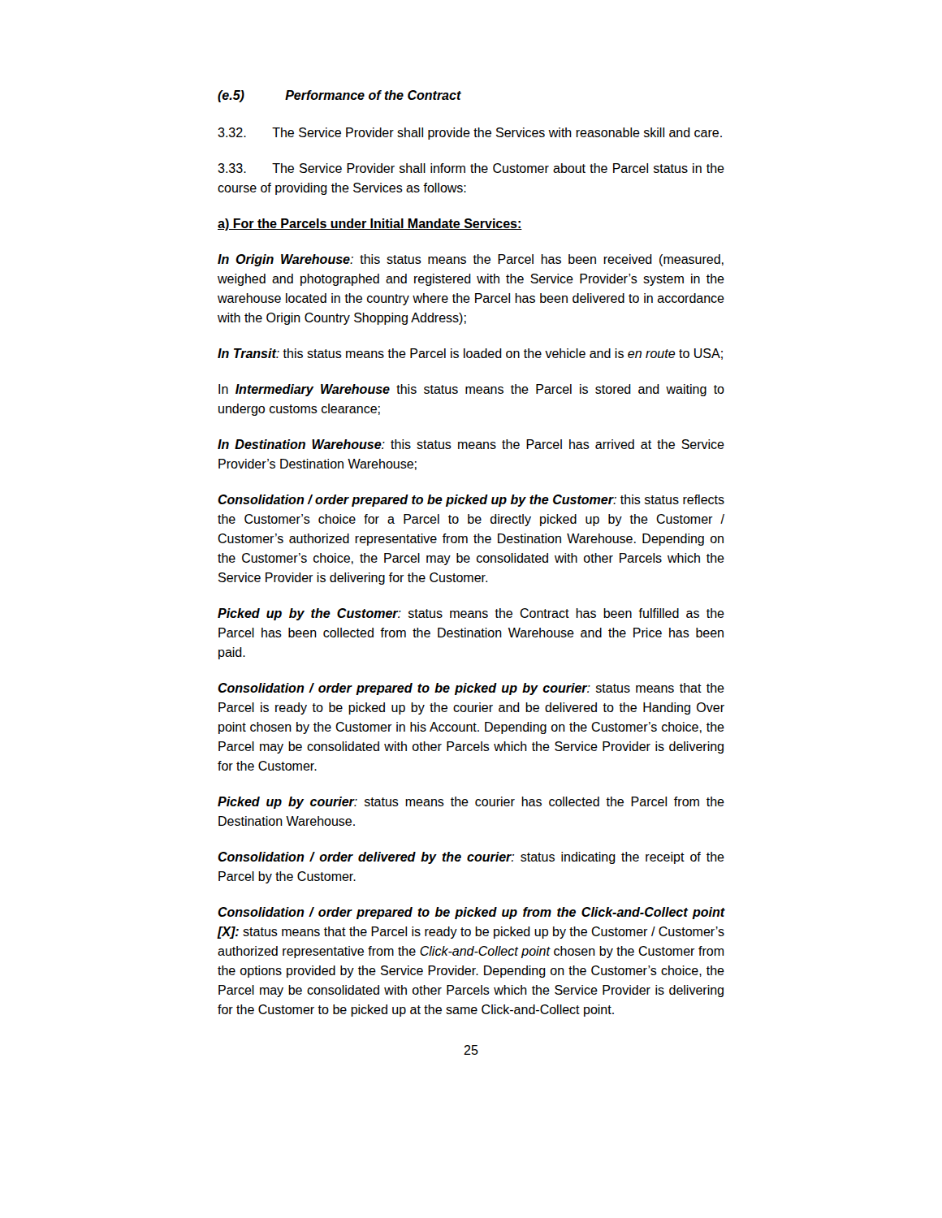(e.5) Performance of the Contract
3.32. The Service Provider shall provide the Services with reasonable skill and care.
3.33. The Service Provider shall inform the Customer about the Parcel status in the course of providing the Services as follows:
a) For the Parcels under Initial Mandate Services:
In Origin Warehouse: this status means the Parcel has been received (measured, weighed and photographed and registered with the Service Provider’s system in the warehouse located in the country where the Parcel has been delivered to in accordance with the Origin Country Shopping Address);
In Transit: this status means the Parcel is loaded on the vehicle and is en route to USA;
In Intermediary Warehouse this status means the Parcel is stored and waiting to undergo customs clearance;
In Destination Warehouse: this status means the Parcel has arrived at the Service Provider’s Destination Warehouse;
Consolidation / order prepared to be picked up by the Customer: this status reflects the Customer’s choice for a Parcel to be directly picked up by the Customer / Customer’s authorized representative from the Destination Warehouse. Depending on the Customer’s choice, the Parcel may be consolidated with other Parcels which the Service Provider is delivering for the Customer.
Picked up by the Customer: status means the Contract has been fulfilled as the Parcel has been collected from the Destination Warehouse and the Price has been paid.
Consolidation / order prepared to be picked up by courier: status means that the Parcel is ready to be picked up by the courier and be delivered to the Handing Over point chosen by the Customer in his Account. Depending on the Customer’s choice, the Parcel may be consolidated with other Parcels which the Service Provider is delivering for the Customer.
Picked up by courier: status means the courier has collected the Parcel from the Destination Warehouse.
Consolidation / order delivered by the courier: status indicating the receipt of the Parcel by the Customer.
Consolidation / order prepared to be picked up from the Click-and-Collect point [X]: status means that the Parcel is ready to be picked up by the Customer / Customer’s authorized representative from the Click-and-Collect point chosen by the Customer from the options provided by the Service Provider. Depending on the Customer’s choice, the Parcel may be consolidated with other Parcels which the Service Provider is delivering for the Customer to be picked up at the same Click-and-Collect point.
25